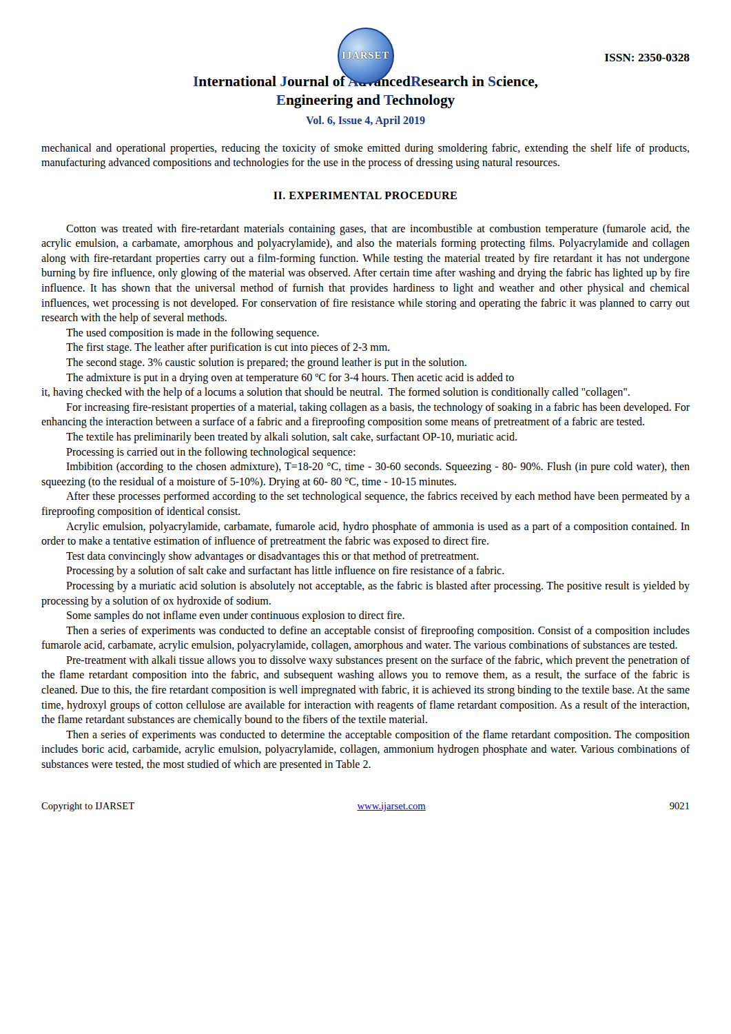IJARSET
ISSN: 2350-0328
International Journal of AdvancedResearch in Science,
Engineering and Technology
Vol. 6, Issue 4, April 2019
mechanical and operational properties, reducing the toxicity of smoke emitted during smoldering fabric, extending the shelf life of products, manufacturing advanced compositions and technologies for the use in the process of dressing using natural resources.
II. EXPERIMENTAL PROCEDURE
Cotton was treated with fire-retardant materials containing gases, that are incombustible at combustion temperature (fumarole acid, the acrylic emulsion, a carbamate, amorphous and polyacrylamide), and also the materials forming protecting films. Polyacrylamide and collagen along with fire-retardant properties carry out a film-forming function. While testing the material treated by fire retardant it has not undergone burning by fire influence, only glowing of the material was observed. After certain time after washing and drying the fabric has lighted up by fire influence. It has shown that the universal method of furnish that provides hardiness to light and weather and other physical and chemical influences, wet processing is not developed. For conservation of fire resistance while storing and operating the fabric it was planned to carry out research with the help of several methods.
The used composition is made in the following sequence.
The first stage. The leather after purification is cut into pieces of 2-3 mm.
The second stage. 3% caustic solution is prepared; the ground leather is put in the solution.
The admixture is put in a drying oven at temperature 60 ºC for 3-4 hours. Then acetic acid is added to
it, having checked with the help of a locums a solution that should be neutral. The formed solution is conditionally called "collagen".
For increasing fire-resistant properties of a material, taking collagen as a basis, the technology of soaking in a fabric has been developed. For enhancing the interaction between a surface of a fabric and a fireproofing composition some means of pretreatment of a fabric are tested.
The textile has preliminarily been treated by alkali solution, salt cake, surfactant OP-10, muriatic acid.
Processing is carried out in the following technological sequence:
Imbibition (according to the chosen admixture), T=18-20 °C, time - 30-60 seconds. Squeezing - 80- 90%. Flush (in pure cold water), then squeezing (to the residual of a moisture of 5-10%). Drying at 60- 80 °C, time - 10-15 minutes.
After these processes performed according to the set technological sequence, the fabrics received by each method have been permeated by a fireproofing composition of identical consist.
Acrylic emulsion, polyacrylamide, carbamate, fumarole acid, hydro phosphate of ammonia is used as a part of a composition contained. In order to make a tentative estimation of influence of pretreatment the fabric was exposed to direct fire.
Test data convincingly show advantages or disadvantages this or that method of pretreatment.
Processing by a solution of salt cake and surfactant has little influence on fire resistance of a fabric.
Processing by a muriatic acid solution is absolutely not acceptable, as the fabric is blasted after processing. The positive result is yielded by processing by a solution of ox hydroxide of sodium.
Some samples do not inflame even under continuous explosion to direct fire.
Then a series of experiments was conducted to define an acceptable consist of fireproofing composition. Consist of a composition includes fumarole acid, carbamate, acrylic emulsion, polyacrylamide, collagen, amorphous and water. The various combinations of substances are tested.
Pre-treatment with alkali tissue allows you to dissolve waxy substances present on the surface of the fabric, which prevent the penetration of the flame retardant composition into the fabric, and subsequent washing allows you to remove them, as a result, the surface of the fabric is cleaned. Due to this, the fire retardant composition is well impregnated with fabric, it is achieved its strong binding to the textile base. At the same time, hydroxyl groups of cotton cellulose are available for interaction with reagents of flame retardant composition. As a result of the interaction, the flame retardant substances are chemically bound to the fibers of the textile material.
Then a series of experiments was conducted to determine the acceptable composition of the flame retardant composition. The composition includes boric acid, carbamide, acrylic emulsion, polyacrylamide, collagen, ammonium hydrogen phosphate and water. Various combinations of substances were tested, the most studied of which are presented in Table 2.
Copyright to IJARSET
www.ijarset.com
9021